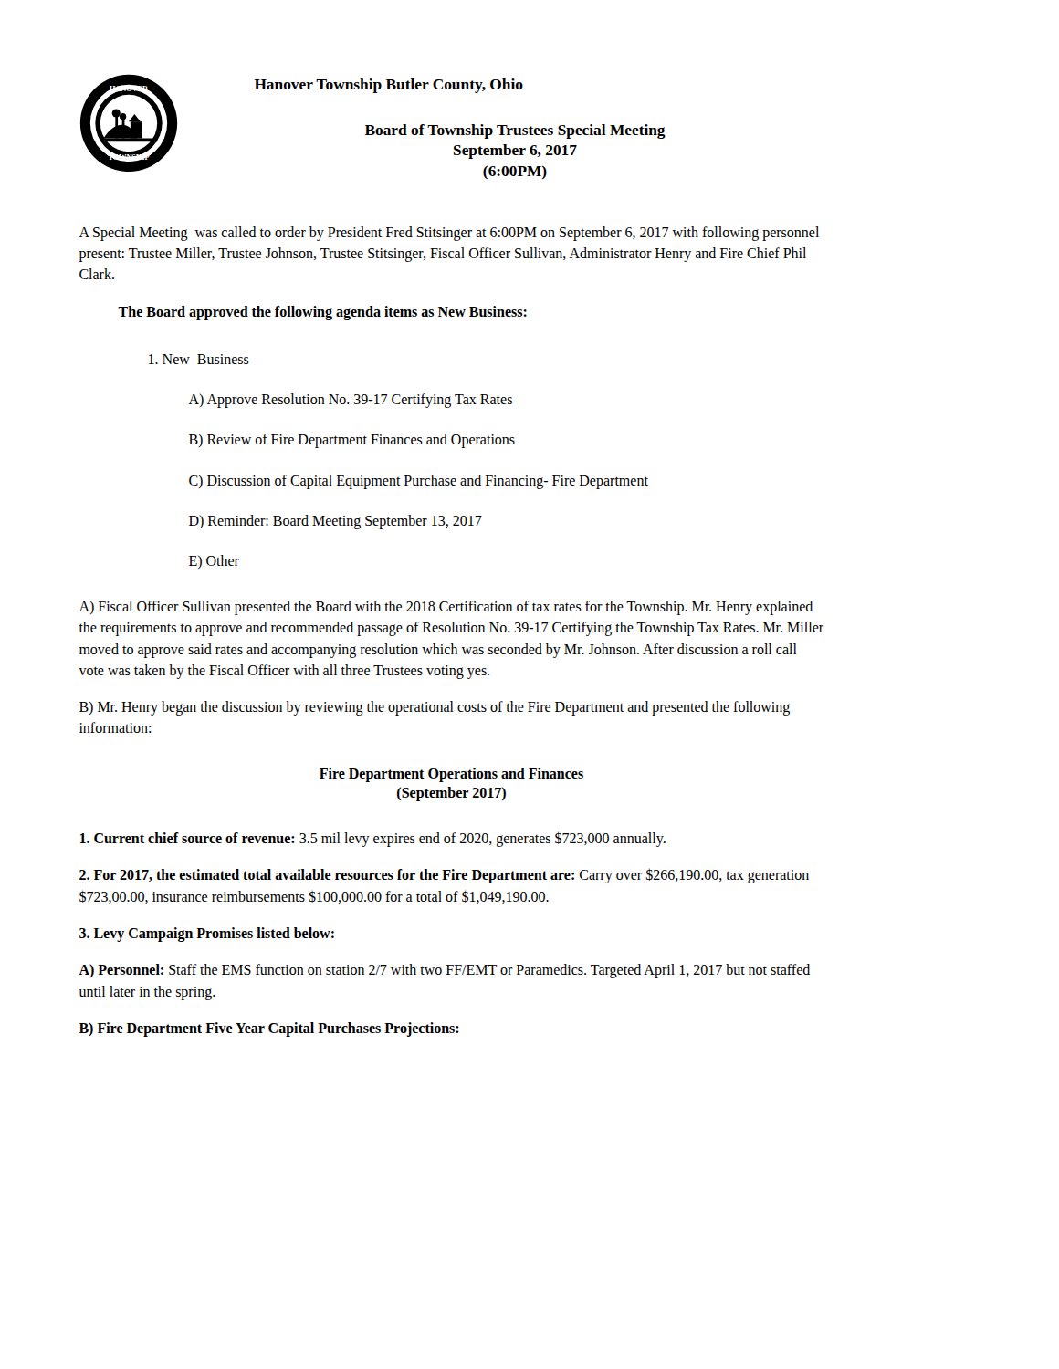HANOVER TOWNSHIP
Hanover Township Butler County, Ohio
Board of Township Trustees Special Meeting September 6, 2017 (6:00PM)
A Special Meeting was called to order by President Fred Stitsinger at 6:00PM on September 6, 2017 with following personnel present: Trustee Miller, Trustee Johnson, Trustee Stitsinger, Fiscal Officer Sullivan, Administrator Henry and Fire Chief Phil Clark.
The Board approved the following agenda items as New Business:
New Business
A) Approve Resolution No. 39-17 Certifying Tax Rates
B) Review of Fire Department Finances and Operations
C) Discussion of Capital Equipment Purchase and Financing- Fire Department
D) Reminder: Board Meeting September 13, 2017
E) Other
A) Fiscal Officer Sullivan presented the Board with the 2018 Certification of tax rates for the Township. Mr. Henry explained the requirements to approve and recommended passage of Resolution No. 39-17 Certifying the Township Tax Rates. Mr. Miller moved to approve said rates and accompanying resolution which was seconded by Mr. Johnson. After discussion a roll call vote was taken by the Fiscal Officer with all three Trustees voting yes.
B) Mr. Henry began the discussion by reviewing the operational costs of the Fire Department and presented the following information:
Fire Department Operations and Finances (September 2017)
1. Current chief source of revenue: 3.5 mil levy expires end of 2020, generates $723,000 annually.
2. For 2017, the estimated total available resources for the Fire Department are: Carry over $266,190.00, tax generation $723,00.00, insurance reimbursements $100,000.00 for a total of $1,049,190.00.
3. Levy Campaign Promises listed below:
A) Personnel: Staff the EMS function on station 2/7 with two FF/EMT or Paramedics. Targeted April 1, 2017 but not staffed until later in the spring.
B) Fire Department Five Year Capital Purchases Projections: